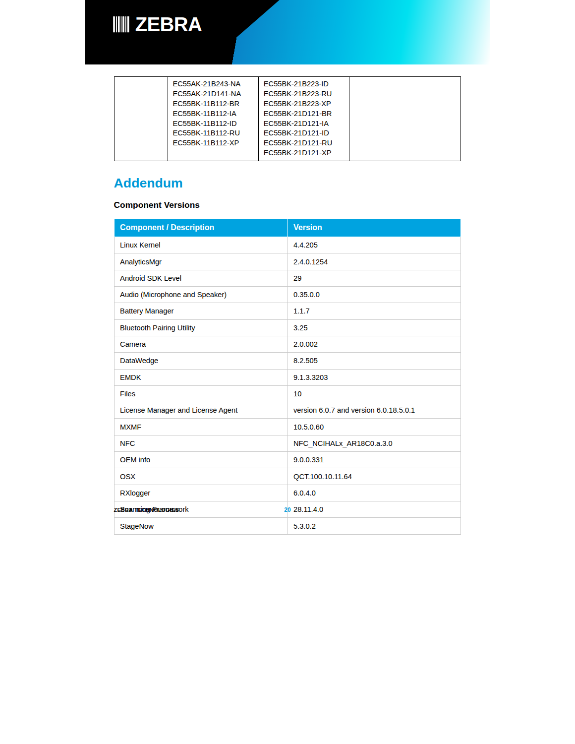ZEBRA
| | EC55AK-21B243-NA EC55AK-21D141-NA EC55BK-11B112-BR EC55BK-11B112-IA EC55BK-11B112-ID EC55BK-11B112-RU EC55BK-11B112-XP | EC55BK-21B223-ID EC55BK-21B223-RU EC55BK-21B223-XP EC55BK-21D121-BR EC55BK-21D121-IA EC55BK-21D121-ID EC55BK-21D121-RU EC55BK-21D121-XP | |
Addendum
Component Versions
| Component / Description | Version |
| --- | --- |
| Linux Kernel | 4.4.205 |
| AnalyticsMgr | 2.4.0.1254 |
| Android SDK Level | 29 |
| Audio (Microphone and Speaker) | 0.35.0.0 |
| Battery Manager | 1.1.7 |
| Bluetooth Pairing Utility | 3.25 |
| Camera | 2.0.002 |
| DataWedge | 8.2.505 |
| EMDK | 9.1.3.3203 |
| Files | 10 |
| License Manager and License Agent | version 6.0.7 and version 6.0.18.5.0.1 |
| MXMF | 10.5.0.60 |
| NFC | NFC_NCIHALx_AR18C0.a.3.0 |
| OEM info | 9.0.0.331 |
| OSX | QCT.100.10.11.64 |
| RXlogger | 6.0.4.0 |
| Scanning Framework | 28.11.4.0 |
| StageNow | 5.3.0.2 |
ZEBRA TECHNOLOGIES
20